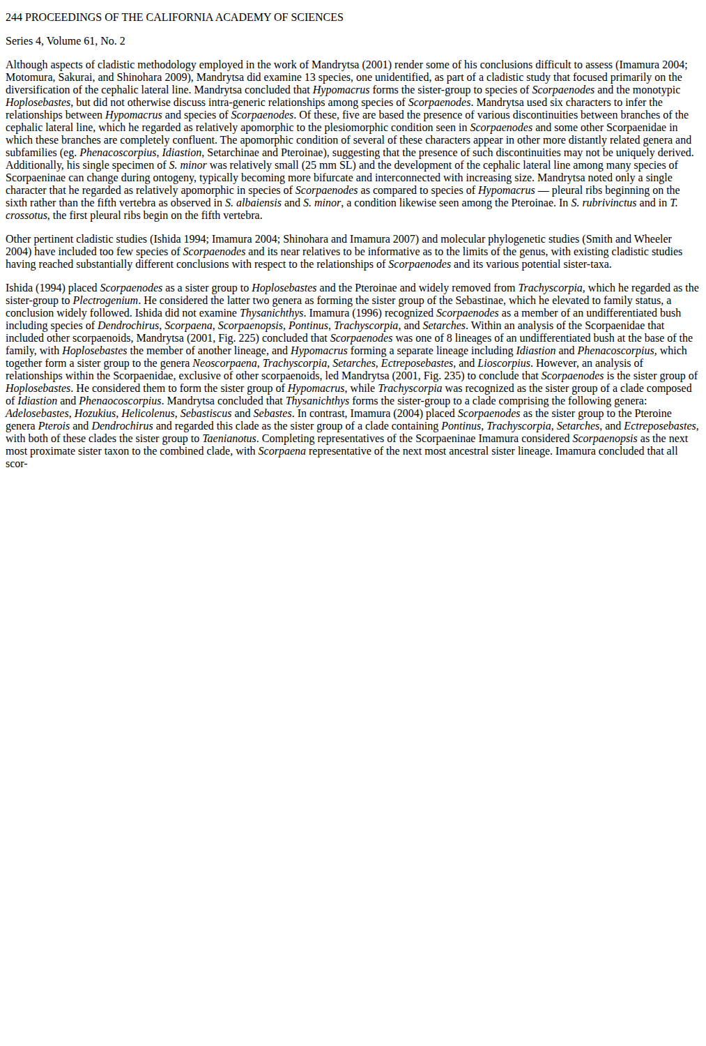244 PROCEEDINGS OF THE CALIFORNIA ACADEMY OF SCIENCES
Series 4, Volume 61, No. 2
Although aspects of cladistic methodology employed in the work of Mandrytsa (2001) render some of his conclusions difficult to assess (Imamura 2004; Motomura, Sakurai, and Shinohara 2009), Mandrytsa did examine 13 species, one unidentified, as part of a cladistic study that focused primarily on the diversification of the cephalic lateral line. Mandrytsa concluded that Hypomacrus forms the sister-group to species of Scorpaenodes and the monotypic Hoplosebastes, but did not otherwise discuss intra-generic relationships among species of Scorpaenodes. Mandrytsa used six characters to infer the relationships between Hypomacrus and species of Scorpaenodes. Of these, five are based the presence of various discontinuities between branches of the cephalic lateral line, which he regarded as relatively apomorphic to the plesiomorphic condition seen in Scorpaenodes and some other Scorpaenidae in which these branches are completely confluent. The apomorphic condition of several of these characters appear in other more distantly related genera and subfamilies (eg. Phenacoscorpius, Idiastion, Setarchinae and Pteroinae), suggesting that the presence of such discontinuities may not be uniquely derived. Additionally, his single specimen of S. minor was relatively small (25 mm SL) and the development of the cephalic lateral line among many species of Scorpaeninae can change during ontogeny, typically becoming more bifurcate and interconnected with increasing size. Mandrytsa noted only a single character that he regarded as relatively apomorphic in species of Scorpaenodes as compared to species of Hypomacrus — pleural ribs beginning on the sixth rather than the fifth vertebra as observed in S. albaiensis and S. minor, a condition likewise seen among the Pteroinae. In S. rubrivinctus and in T. crossotus, the first pleural ribs begin on the fifth vertebra.
Other pertinent cladistic studies (Ishida 1994; Imamura 2004; Shinohara and Imamura 2007) and molecular phylogenetic studies (Smith and Wheeler 2004) have included too few species of Scorpaenodes and its near relatives to be informative as to the limits of the genus, with existing cladistic studies having reached substantially different conclusions with respect to the relationships of Scorpaenodes and its various potential sister-taxa.
Ishida (1994) placed Scorpaenodes as a sister group to Hoplosebastes and the Pteroinae and widely removed from Trachyscorpia, which he regarded as the sister-group to Plectrogenium. He considered the latter two genera as forming the sister group of the Sebastinae, which he elevated to family status, a conclusion widely followed. Ishida did not examine Thysanichthys. Imamura (1996) recognized Scorpaenodes as a member of an undifferentiated bush including species of Dendrochirus, Scorpaena, Scorpaenopsis, Pontinus, Trachyscorpia, and Setarches. Within an analysis of the Scorpaenidae that included other scorpaenoids, Mandrytsa (2001, Fig. 225) concluded that Scorpaenodes was one of 8 lineages of an undifferentiated bush at the base of the family, with Hoplosebastes the member of another lineage, and Hypomacrus forming a separate lineage including Idiastion and Phenacoscorpius, which together form a sister group to the genera Neoscorpaena, Trachyscorpia, Setarches, Ectreposebastes, and Lioscorpius. However, an analysis of relationships within the Scorpaenidae, exclusive of other scorpaenoids, led Mandrytsa (2001, Fig. 235) to conclude that Scorpaenodes is the sister group of Hoplosebastes. He considered them to form the sister group of Hypomacrus, while Trachyscorpia was recognized as the sister group of a clade composed of Idiastion and Phenaocoscorpius. Mandrytsa concluded that Thysanichthys forms the sister-group to a clade comprising the following genera: Adelosebastes, Hozukius, Helicolenus, Sebastiscus and Sebastes. In contrast, Imamura (2004) placed Scorpaenodes as the sister group to the Pteroine genera Pterois and Dendrochirus and regarded this clade as the sister group of a clade containing Pontinus, Trachyscorpia, Setarches, and Ectreposebastes, with both of these clades the sister group to Taenianotus. Completing representatives of the Scorpaeninae Imamura considered Scorpaenopsis as the next most proximate sister taxon to the combined clade, with Scorpaena representative of the next most ancestral sister lineage. Imamura concluded that all scor-